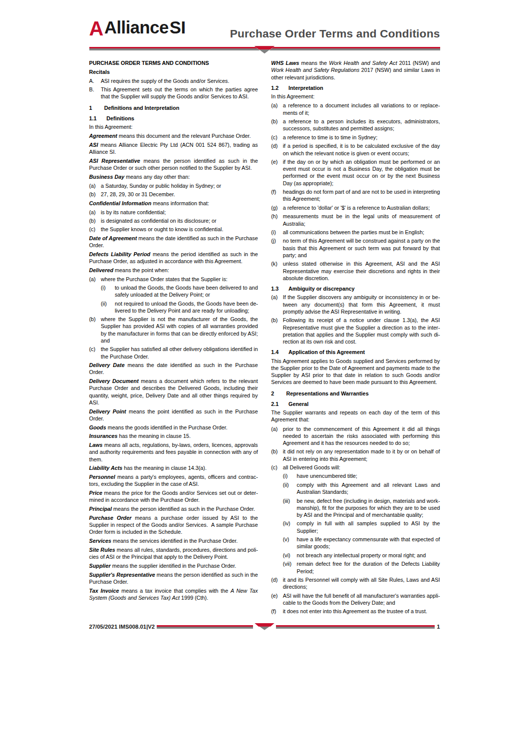AAllianceSI
Purchase Order Terms and Conditions
PURCHASE ORDER TERMS AND CONDITIONS
Recitals
A. ASI requires the supply of the Goods and/or Services.
B. This Agreement sets out the terms on which the parties agree that the Supplier will supply the Goods and/or Services to ASI.
1 Definitions and Interpretation
1.1 Definitions
In this Agreement:
Agreement means this document and the relevant Purchase Order.
ASI means Alliance Electric Pty Ltd (ACN 001 524 867), trading as Alliance SI.
ASI Representative means the person identified as such in the Purchase Order or such other person notified to the Supplier by ASI.
Business Day means any day other than:
(a) a Saturday, Sunday or public holiday in Sydney; or
(b) 27, 28, 29, 30 or 31 December.
Confidential Information means information that:
(a) is by its nature confidential;
(b) is designated as confidential on its disclosure; or
(c) the Supplier knows or ought to know is confidential.
Date of Agreement means the date identified as such in the Purchase Order.
Defects Liability Period means the period identified as such in the Purchase Order, as adjusted in accordance with this Agreement.
Delivered means the point when:
(a) where the Purchase Order states that the Supplier is:
(i) to unload the Goods, the Goods have been delivered to and safely unloaded at the Delivery Point; or
(ii) not required to unload the Goods, the Goods have been delivered to the Delivery Point and are ready for unloading;
(b) where the Supplier is not the manufacturer of the Goods, the Supplier has provided ASI with copies of all warranties provided by the manufacturer in forms that can be directly enforced by ASI; and
(c) the Supplier has satisfied all other delivery obligations identified in the Purchase Order.
Delivery Date means the date identified as such in the Purchase Order.
Delivery Document means a document which refers to the relevant Purchase Order and describes the Delivered Goods, including their quantity, weight, price, Delivery Date and all other things required by ASI.
Delivery Point means the point identified as such in the Purchase Order.
Goods means the goods identified in the Purchase Order.
Insurances has the meaning in clause 15.
Laws means all acts, regulations, by-laws, orders, licences, approvals and authority requirements and fees payable in connection with any of them.
Liability Acts has the meaning in clause 14.3(a).
Personnel means a party's employees, agents, officers and contractors, excluding the Supplier in the case of ASI.
Price means the price for the Goods and/or Services set out or determined in accordance with the Purchase Order.
Principal means the person identified as such in the Purchase Order.
Purchase Order means a purchase order issued by ASI to the Supplier in respect of the Goods and/or Services. A sample Purchase Order form is included in the Schedule.
Services means the services identified in the Purchase Order.
Site Rules means all rules, standards, procedures, directions and policies of ASI or the Principal that apply to the Delivery Point.
Supplier means the supplier identified in the Purchase Order.
Supplier's Representative means the person identified as such in the Purchase Order.
Tax Invoice means a tax invoice that complies with the A New Tax System (Goods and Services Tax) Act 1999 (Cth).
WHS Laws means the Work Health and Safety Act 2011 (NSW) and Work Health and Safety Regulations 2017 (NSW) and similar Laws in other relevant jurisdictions.
1.2 Interpretation
In this Agreement:
(a) a reference to a document includes all variations to or replacements of it;
(b) a reference to a person includes its executors, administrators, successors, substitutes and permitted assigns;
(c) a reference to time is to time in Sydney;
(d) if a period is specified, it is to be calculated exclusive of the day on which the relevant notice is given or event occurs;
(e) if the day on or by which an obligation must be performed or an event must occur is not a Business Day, the obligation must be performed or the event must occur on or by the next Business Day (as appropriate);
(f) headings do not form part of and are not to be used in interpreting this Agreement;
(g) a reference to 'dollar' or '$' is a reference to Australian dollars;
(h) measurements must be in the legal units of measurement of Australia;
(i) all communications between the parties must be in English;
(j) no term of this Agreement will be construed against a party on the basis that this Agreement or such term was put forward by that party; and
(k) unless stated otherwise in this Agreement, ASI and the ASI Representative may exercise their discretions and rights in their absolute discretion.
1.3 Ambiguity or discrepancy
(a) If the Supplier discovers any ambiguity or inconsistency in or between any document(s) that form this Agreement, it must promptly advise the ASI Representative in writing.
(b) Following its receipt of a notice under clause 1.3(a), the ASI Representative must give the Supplier a direction as to the interpretation that applies and the Supplier must comply with such direction at its own risk and cost.
1.4 Application of this Agreement
This Agreement applies to Goods supplied and Services performed by the Supplier prior to the Date of Agreement and payments made to the Supplier by ASI prior to that date in relation to such Goods and/or Services are deemed to have been made pursuant to this Agreement.
2 Representations and Warranties
2.1 General
The Supplier warrants and repeats on each day of the term of this Agreement that:
(a) prior to the commencement of this Agreement it did all things needed to ascertain the risks associated with performing this Agreement and it has the resources needed to do so;
(b) it did not rely on any representation made to it by or on behalf of ASI in entering into this Agreement;
(c) all Delivered Goods will:
(i) have unencumbered title;
(ii) comply with this Agreement and all relevant Laws and Australian Standards;
(iii) be new, defect free (including in design, materials and workmanship), fit for the purposes for which they are to be used by ASI and the Principal and of merchantable quality;
(iv) comply in full with all samples supplied to ASI by the Supplier;
(v) have a life expectancy commensurate with that expected of similar goods;
(vi) not breach any intellectual property or moral right; and
(vii) remain defect free for the duration of the Defects Liability Period;
(d) it and its Personnel will comply with all Site Rules, Laws and ASI directions;
(e) ASI will have the full benefit of all manufacturer's warranties applicable to the Goods from the Delivery Date; and
(f) it does not enter into this Agreement as the trustee of a trust.
27/05/2021 IMS008.01|V2
1